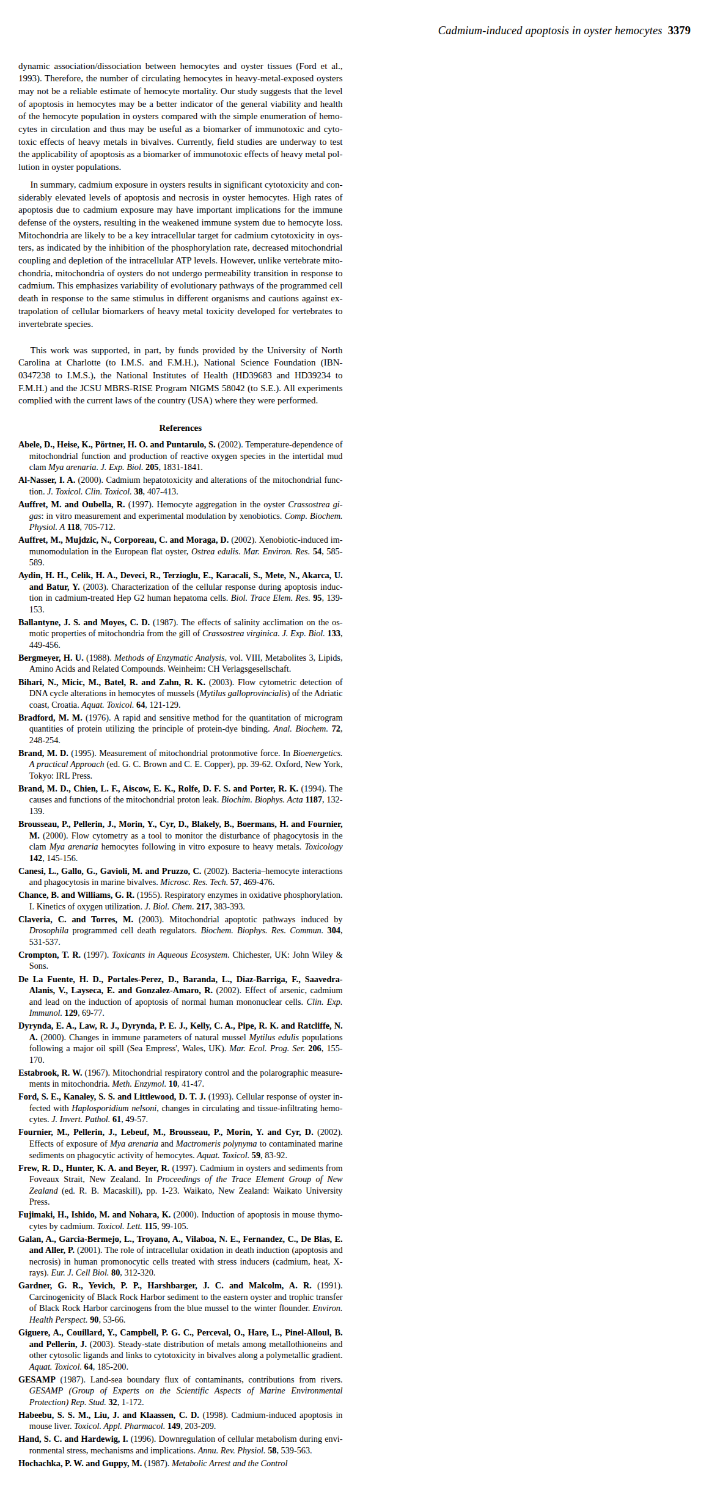Cadmium-induced apoptosis in oyster hemocytes 3379
dynamic association/dissociation between hemocytes and oyster tissues (Ford et al., 1993). Therefore, the number of circulating hemocytes in heavy-metal-exposed oysters may not be a reliable estimate of hemocyte mortality. Our study suggests that the level of apoptosis in hemocytes may be a better indicator of the general viability and health of the hemocyte population in oysters compared with the simple enumeration of hemocytes in circulation and thus may be useful as a biomarker of immunotoxic and cytotoxic effects of heavy metals in bivalves. Currently, field studies are underway to test the applicability of apoptosis as a biomarker of immunotoxic effects of heavy metal pollution in oyster populations.
In summary, cadmium exposure in oysters results in significant cytotoxicity and considerably elevated levels of apoptosis and necrosis in oyster hemocytes. High rates of apoptosis due to cadmium exposure may have important implications for the immune defense of the oysters, resulting in the weakened immune system due to hemocyte loss. Mitochondria are likely to be a key intracellular target for cadmium cytotoxicity in oysters, as indicated by the inhibition of the phosphorylation rate, decreased mitochondrial coupling and depletion of the intracellular ATP levels. However, unlike vertebrate mitochondria, mitochondria of oysters do not undergo permeability transition in response to cadmium. This emphasizes variability of evolutionary pathways of the programmed cell death in response to the same stimulus in different organisms and cautions against extrapolation of cellular biomarkers of heavy metal toxicity developed for vertebrates to invertebrate species.
This work was supported, in part, by funds provided by the University of North Carolina at Charlotte (to I.M.S. and F.M.H.), National Science Foundation (IBN-0347238 to I.M.S.), the National Institutes of Health (HD39683 and HD39234 to F.M.H.) and the JCSU MBRS-RISE Program NIGMS 58042 (to S.E.). All experiments complied with the current laws of the country (USA) where they were performed.
References
Abele, D., Heise, K., Pörtner, H. O. and Puntarulo, S. (2002). Temperature-dependence of mitochondrial function and production of reactive oxygen species in the intertidal mud clam Mya arenaria. J. Exp. Biol. 205, 1831-1841.
Al-Nasser, I. A. (2000). Cadmium hepatotoxicity and alterations of the mitochondrial function. J. Toxicol. Clin. Toxicol. 38, 407-413.
Auffret, M. and Oubella, R. (1997). Hemocyte aggregation in the oyster Crassostrea gigas: in vitro measurement and experimental modulation by xenobiotics. Comp. Biochem. Physiol. A 118, 705-712.
Auffret, M., Mujdzic, N., Corporeau, C. and Moraga, D. (2002). Xenobiotic-induced immunomodulation in the European flat oyster, Ostrea edulis. Mar. Environ. Res. 54, 585-589.
Aydin, H. H., Celik, H. A., Deveci, R., Terzioglu, E., Karacali, S., Mete, N., Akarca, U. and Batur, Y. (2003). Characterization of the cellular response during apoptosis induction in cadmium-treated Hep G2 human hepatoma cells. Biol. Trace Elem. Res. 95, 139-153.
Ballantyne, J. S. and Moyes, C. D. (1987). The effects of salinity acclimation on the osmotic properties of mitochondria from the gill of Crassostrea virginica. J. Exp. Biol. 133, 449-456.
Bergmeyer, H. U. (1988). Methods of Enzymatic Analysis, vol. VIII, Metabolites 3, Lipids, Amino Acids and Related Compounds. Weinheim: CH Verlagsgesellschaft.
Bihari, N., Micic, M., Batel, R. and Zahn, R. K. (2003). Flow cytometric detection of DNA cycle alterations in hemocytes of mussels (Mytilus galloprovincialis) of the Adriatic coast, Croatia. Aquat. Toxicol. 64, 121-129.
Bradford, M. M. (1976). A rapid and sensitive method for the quantitation of microgram quantities of protein utilizing the principle of protein-dye binding. Anal. Biochem. 72, 248-254.
Brand, M. D. (1995). Measurement of mitochondrial protonmotive force. In Bioenergetics. A practical Approach (ed. G. C. Brown and C. E. Copper), pp. 39-62. Oxford, New York, Tokyo: IRL Press.
Brand, M. D., Chien, L. F., Aiscow, E. K., Rolfe, D. F. S. and Porter, R. K. (1994). The causes and functions of the mitochondrial proton leak. Biochim. Biophys. Acta 1187, 132-139.
Brousseau, P., Pellerin, J., Morin, Y., Cyr, D., Blakely, B., Boermans, H. and Fournier, M. (2000). Flow cytometry as a tool to monitor the disturbance of phagocytosis in the clam Mya arenaria hemocytes following in vitro exposure to heavy metals. Toxicology 142, 145-156.
Canesi, L., Gallo, G., Gavioli, M. and Pruzzo, C. (2002). Bacteria–hemocyte interactions and phagocytosis in marine bivalves. Microsc. Res. Tech. 57, 469-476.
Chance, B. and Williams, G. R. (1955). Respiratory enzymes in oxidative phosphorylation. I. Kinetics of oxygen utilization. J. Biol. Chem. 217, 383-393.
Claveria, C. and Torres, M. (2003). Mitochondrial apoptotic pathways induced by Drosophila programmed cell death regulators. Biochem. Biophys. Res. Commun. 304, 531-537.
Crompton, T. R. (1997). Toxicants in Aqueous Ecosystem. Chichester, UK: John Wiley & Sons.
De La Fuente, H. D., Portales-Perez, D., Baranda, L., Diaz-Barriga, F., Saavedra-Alanis, V., Layseca, E. and Gonzalez-Amaro, R. (2002). Effect of arsenic, cadmium and lead on the induction of apoptosis of normal human mononuclear cells. Clin. Exp. Immunol. 129, 69-77.
Dyrynda, E. A., Law, R. J., Dyrynda, P. E. J., Kelly, C. A., Pipe, R. K. and Ratcliffe, N. A. (2000). Changes in immune parameters of natural mussel Mytilus edulis populations following a major oil spill (Sea Empress', Wales, UK). Mar. Ecol. Prog. Ser. 206, 155-170.
Estabrook, R. W. (1967). Mitochondrial respiratory control and the polarographic measurements in mitochondria. Meth. Enzymol. 10, 41-47.
Ford, S. E., Kanaley, S. S. and Littlewood, D. T. J. (1993). Cellular response of oyster infected with Haplosporidium nelsoni, changes in circulating and tissue-infiltrating hemocytes. J. Invert. Pathol. 61, 49-57.
Fournier, M., Pellerin, J., Lebeuf, M., Brousseau, P., Morin, Y. and Cyr, D. (2002). Effects of exposure of Mya arenaria and Mactromeris polynyma to contaminated marine sediments on phagocytic activity of hemocytes. Aquat. Toxicol. 59, 83-92.
Frew, R. D., Hunter, K. A. and Beyer, R. (1997). Cadmium in oysters and sediments from Foveaux Strait, New Zealand. In Proceedings of the Trace Element Group of New Zealand (ed. R. B. Macaskill), pp. 1-23. Waikato, New Zealand: Waikato University Press.
Fujimaki, H., Ishido, M. and Nohara, K. (2000). Induction of apoptosis in mouse thymocytes by cadmium. Toxicol. Lett. 115, 99-105.
Galan, A., Garcia-Bermejo, L., Troyano, A., Vilaboa, N. E., Fernandez, C., De Blas, E. and Aller, P. (2001). The role of intracellular oxidation in death induction (apoptosis and necrosis) in human promonocytic cells treated with stress inducers (cadmium, heat, X-rays). Eur. J. Cell Biol. 80, 312-320.
Gardner, G. R., Yevich, P. P., Harshbarger, J. C. and Malcolm, A. R. (1991). Carcinogenicity of Black Rock Harbor sediment to the eastern oyster and trophic transfer of Black Rock Harbor carcinogens from the blue mussel to the winter flounder. Environ. Health Perspect. 90, 53-66.
Giguere, A., Couillard, Y., Campbell, P. G. C., Perceval, O., Hare, L., Pinel-Alloul, B. and Pellerin, J. (2003). Steady-state distribution of metals among metallothioneins and other cytosolic ligands and links to cytotoxicity in bivalves along a polymetallic gradient. Aquat. Toxicol. 64, 185-200.
GESAMP (1987). Land-sea boundary flux of contaminants, contributions from rivers. GESAMP (Group of Experts on the Scientific Aspects of Marine Environmental Protection) Rep. Stud. 32, 1-172.
Habeebu, S. S. M., Liu, J. and Klaassen, C. D. (1998). Cadmium-induced apoptosis in mouse liver. Toxicol. Appl. Pharmacol. 149, 203-209.
Hand, S. C. and Hardewig, I. (1996). Downregulation of cellular metabolism during environmental stress, mechanisms and implications. Annu. Rev. Physiol. 58, 539-563.
Hochachka, P. W. and Guppy, M. (1987). Metabolic Arrest and the Control